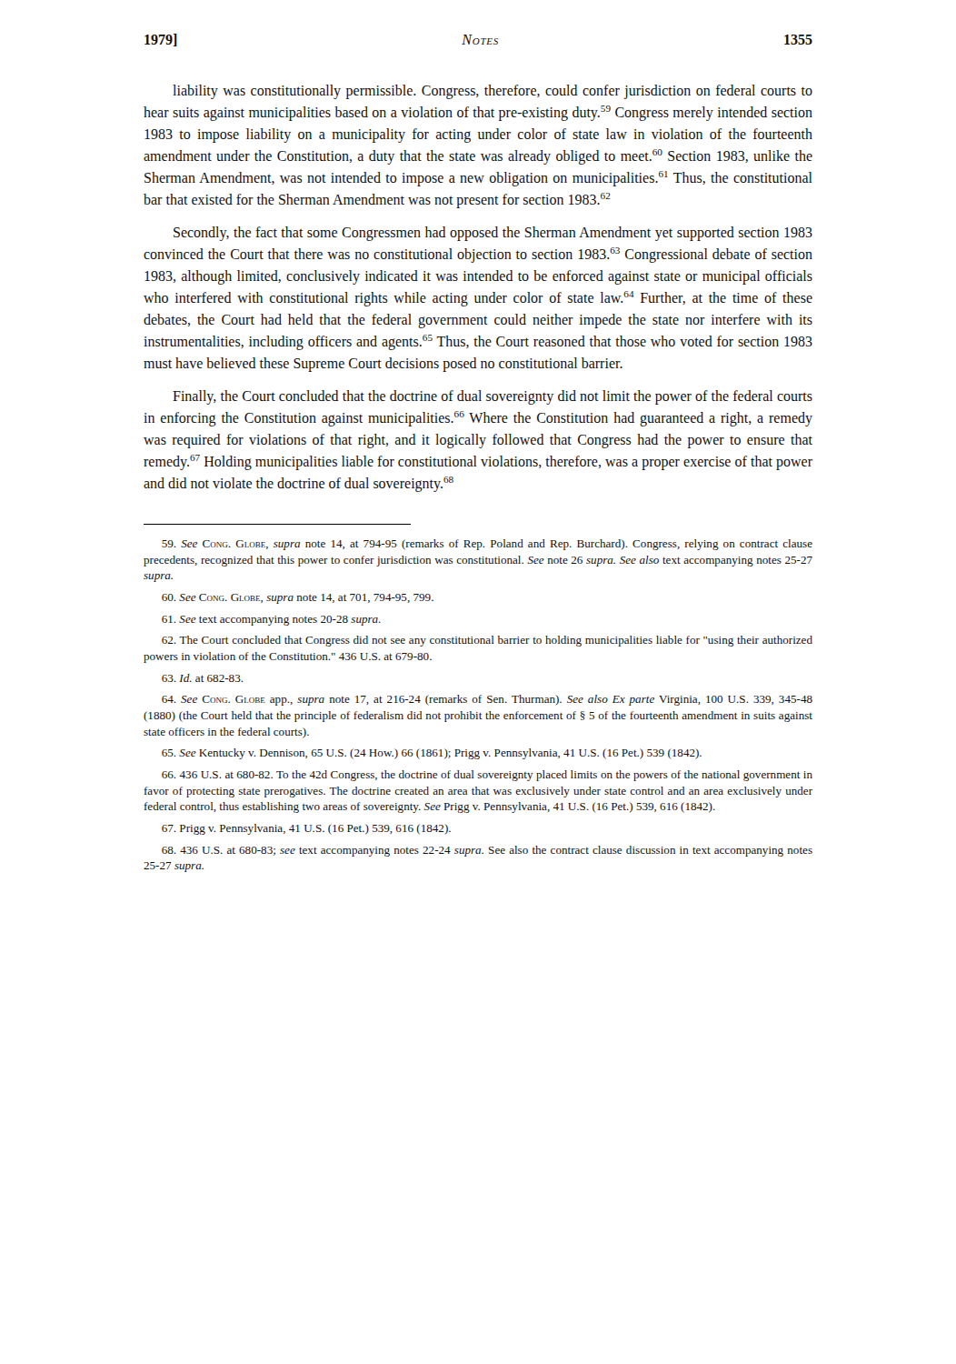1979] Notes 1355
liability was constitutionally permissible. Congress, therefore, could confer jurisdiction on federal courts to hear suits against municipalities based on a violation of that pre-existing duty.59 Congress merely intended section 1983 to impose liability on a municipality for acting under color of state law in violation of the fourteenth amendment under the Constitution, a duty that the state was already obliged to meet.60 Section 1983, unlike the Sherman Amendment, was not intended to impose a new obligation on municipalities.61 Thus, the constitutional bar that existed for the Sherman Amendment was not present for section 1983.62
Secondly, the fact that some Congressmen had opposed the Sherman Amendment yet supported section 1983 convinced the Court that there was no constitutional objection to section 1983.63 Congressional debate of section 1983, although limited, conclusively indicated it was intended to be enforced against state or municipal officials who interfered with constitutional rights while acting under color of state law.64 Further, at the time of these debates, the Court had held that the federal government could neither impede the state nor interfere with its instrumentalities, including officers and agents.65 Thus, the Court reasoned that those who voted for section 1983 must have believed these Supreme Court decisions posed no constitutional barrier.
Finally, the Court concluded that the doctrine of dual sovereignty did not limit the power of the federal courts in enforcing the Constitution against municipalities.66 Where the Constitution had guaranteed a right, a remedy was required for violations of that right, and it logically followed that Congress had the power to ensure that remedy.67 Holding municipalities liable for constitutional violations, therefore, was a proper exercise of that power and did not violate the doctrine of dual sovereignty.68
See Cong. Globe, supra note 14, at 794-95 (remarks of Rep. Poland and Rep. Burchard). Congress, relying on contract clause precedents, recognized that this power to confer jurisdiction was constitutional. See note 26 supra. See also text accompanying notes 25-27 supra.
See Cong. Globe, supra note 14, at 701, 794-95, 799.
See text accompanying notes 20-28 supra.
The Court concluded that Congress did not see any constitutional barrier to holding municipalities liable for "using their authorized powers in violation of the Constitution." 436 U.S. at 679-80.
Id. at 682-83.
See Cong. Globe app., supra note 17, at 216-24 (remarks of Sen. Thurman). See also Ex parte Virginia, 100 U.S. 339, 345-48 (1880) (the Court held that the principle of federalism did not prohibit the enforcement of § 5 of the fourteenth amendment in suits against state officers in the federal courts).
See Kentucky v. Dennison, 65 U.S. (24 How.) 66 (1861); Prigg v. Pennsylvania, 41 U.S. (16 Pet.) 539 (1842).
436 U.S. at 680-82. To the 42d Congress, the doctrine of dual sovereignty placed limits on the powers of the national government in favor of protecting state prerogatives. The doctrine created an area that was exclusively under state control and an area exclusively under federal control, thus establishing two areas of sovereignty. See Prigg v. Pennsylvania, 41 U.S. (16 Pet.) 539, 616 (1842).
Prigg v. Pennsylvania, 41 U.S. (16 Pet.) 539, 616 (1842).
436 U.S. at 680-83; see text accompanying notes 22-24 supra. See also the contract clause discussion in text accompanying notes 25-27 supra.